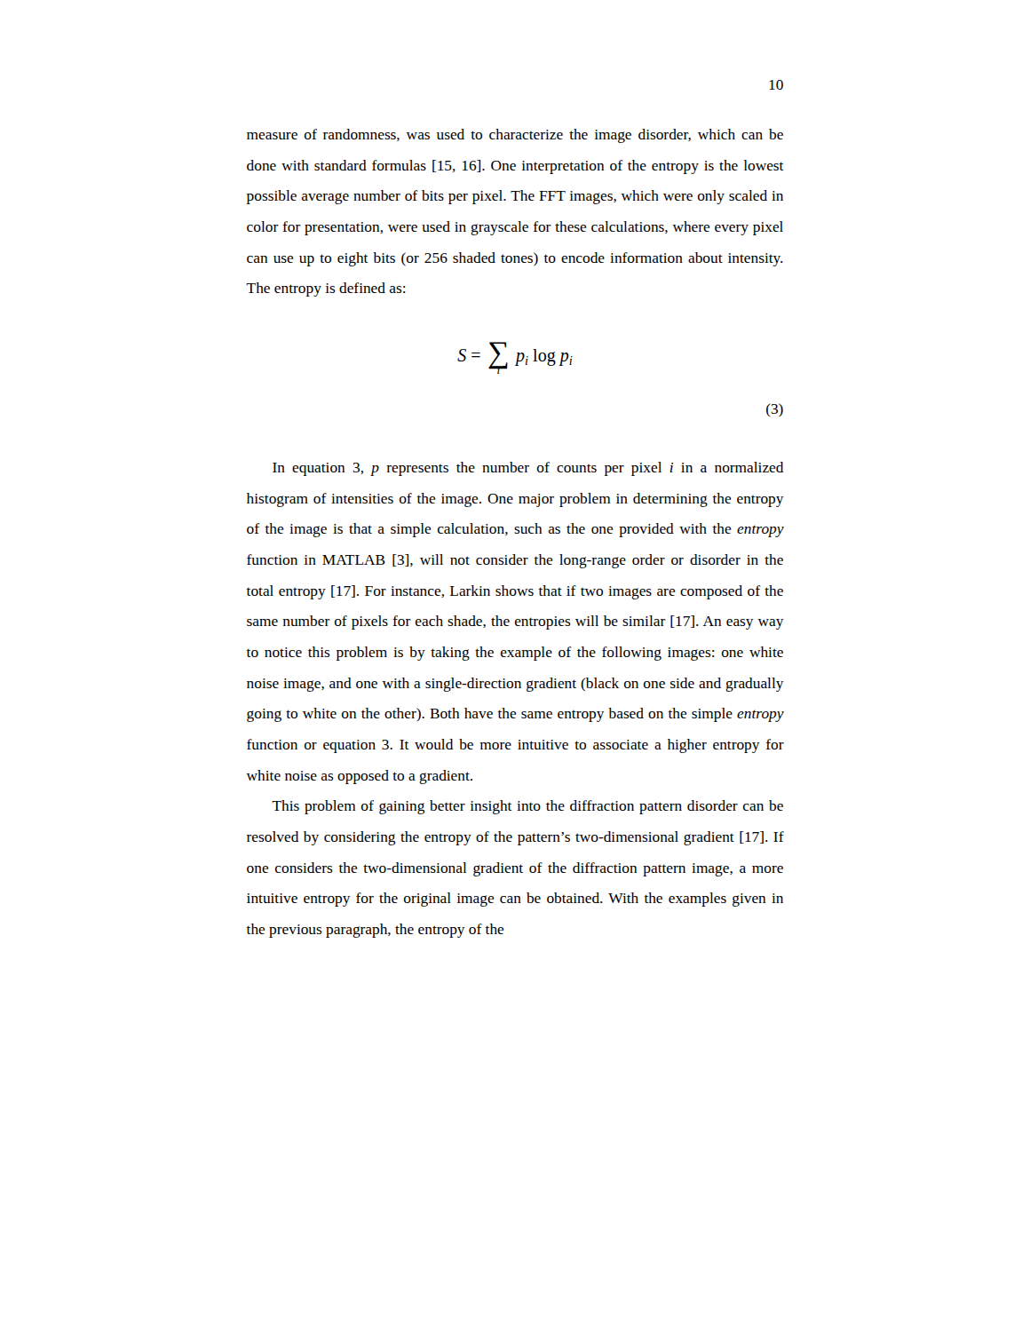10
measure of randomness, was used to characterize the image disorder, which can be done with standard formulas [15, 16]. One interpretation of the entropy is the lowest possible average number of bits per pixel. The FFT images, which were only scaled in color for presentation, were used in grayscale for these calculations, where every pixel can use up to eight bits (or 256 shaded tones) to encode information about intensity. The entropy is defined as:
S = ∑i pi log pi
(3)
In equation 3, p represents the number of counts per pixel i in a normalized histogram of intensities of the image. One major problem in determining the entropy of the image is that a simple calculation, such as the one provided with the entropy function in MATLAB [3], will not consider the long-range order or disorder in the total entropy [17]. For instance, Larkin shows that if two images are composed of the same number of pixels for each shade, the entropies will be similar [17]. An easy way to notice this problem is by taking the example of the following images: one white noise image, and one with a single-direction gradient (black on one side and gradually going to white on the other). Both have the same entropy based on the simple entropy function or equation 3. It would be more intuitive to associate a higher entropy for white noise as opposed to a gradient.
This problem of gaining better insight into the diffraction pattern disorder can be resolved by considering the entropy of the pattern’s two-dimensional gradient [17]. If one considers the two-dimensional gradient of the diffraction pattern image, a more intuitive entropy for the original image can be obtained. With the examples given in the previous paragraph, the entropy of the